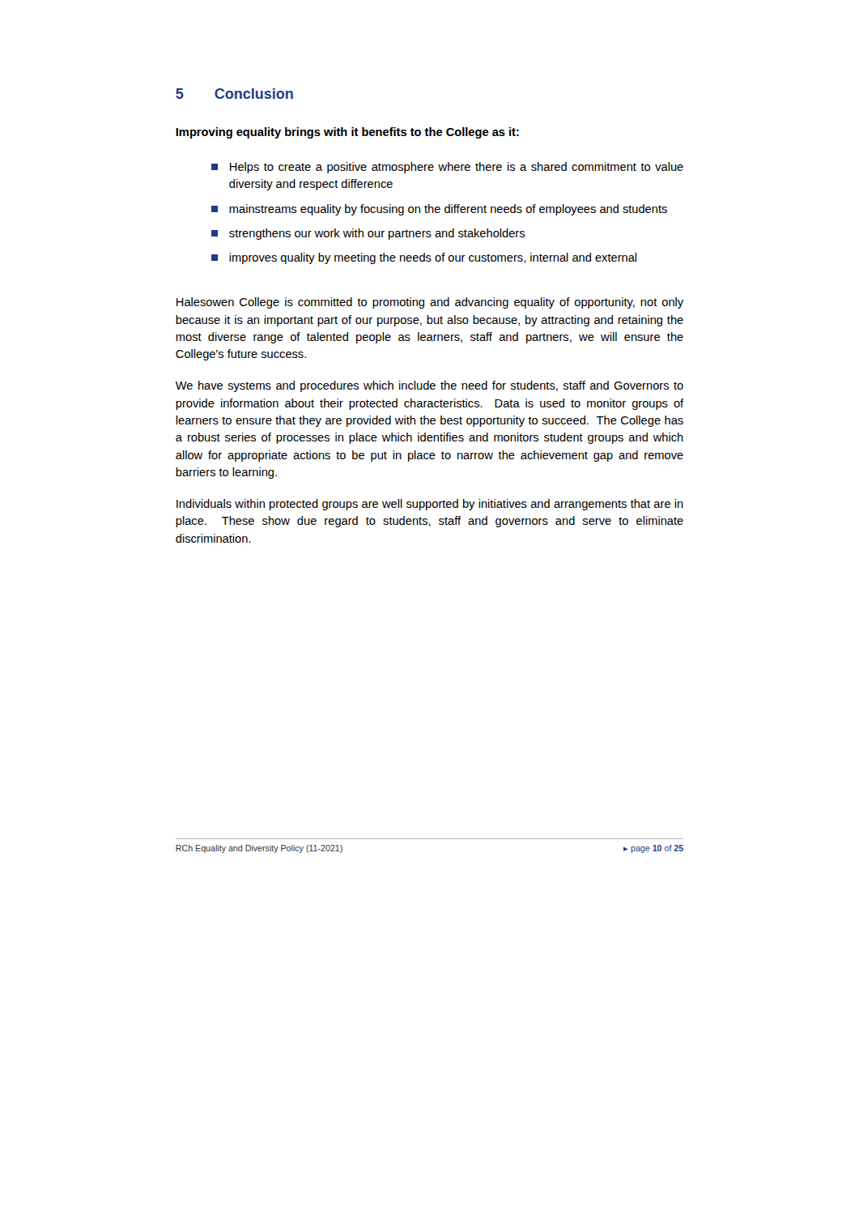5 Conclusion
Improving equality brings with it benefits to the College as it:
Helps to create a positive atmosphere where there is a shared commitment to value diversity and respect difference
mainstreams equality by focusing on the different needs of employees and students
strengthens our work with our partners and stakeholders
improves quality by meeting the needs of our customers, internal and external
Halesowen College is committed to promoting and advancing equality of opportunity, not only because it is an important part of our purpose, but also because, by attracting and retaining the most diverse range of talented people as learners, staff and partners, we will ensure the College's future success.
We have systems and procedures which include the need for students, staff and Governors to provide information about their protected characteristics. Data is used to monitor groups of learners to ensure that they are provided with the best opportunity to succeed. The College has a robust series of processes in place which identifies and monitors student groups and which allow for appropriate actions to be put in place to narrow the achievement gap and remove barriers to learning.
Individuals within protected groups are well supported by initiatives and arrangements that are in place. These show due regard to students, staff and governors and serve to eliminate discrimination.
RCh Equality and Diversity Policy (11-2021)
▸page 10 of 25